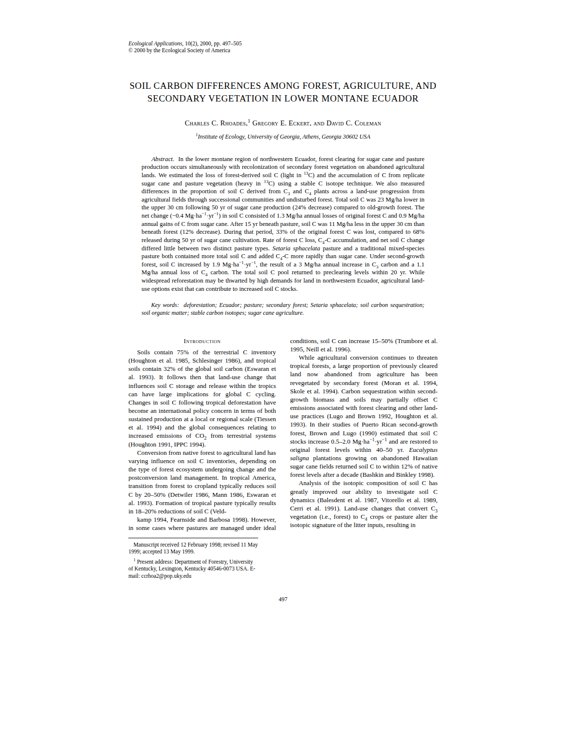Ecological Applications, 10(2), 2000, pp. 497–505
© 2000 by the Ecological Society of America
SOIL CARBON DIFFERENCES AMONG FOREST, AGRICULTURE, AND
SECONDARY VEGETATION IN LOWER MONTANE ECUADOR
Charles C. Rhoades,1 Gregory E. Eckert, and David C. Coleman
1Institute of Ecology, University of Georgia, Athens, Georgia 30602 USA
Abstract. In the lower montane region of northwestern Ecuador, forest clearing for sugar cane and pasture production occurs simultaneously with recolonization of secondary forest vegetation on abandoned agricultural lands. We estimated the loss of forest-derived soil C (light in 13C) and the accumulation of C from replicate sugar cane and pasture vegetation (heavy in 13C) using a stable C isotope technique. We also measured differences in the proportion of soil C derived from C3 and C4 plants across a land-use progression from agricultural fields through successional communities and undisturbed forest. Total soil C was 23 Mg/ha lower in the upper 30 cm following 50 yr of sugar cane production (24% decrease) compared to old-growth forest. The net change (−0.4 Mg·ha−1·yr−1) in soil C consisted of 1.3 Mg/ha annual losses of original forest C and 0.9 Mg/ha annual gains of C from sugar cane. After 15 yr beneath pasture, soil C was 11 Mg/ha less in the upper 30 cm than beneath forest (12% decrease). During that period, 33% of the original forest C was lost, compared to 68% released during 50 yr of sugar cane cultivation. Rate of forest C loss, C4-C accumulation, and net soil C change differed little between two distinct pasture types. Setaria sphacelata pasture and a traditional mixed-species pasture both contained more total soil C and added C4-C more rapidly than sugar cane. Under second-growth forest, soil C increased by 1.9 Mg·ha−1·yr−1, the result of a 3 Mg/ha annual increase in C3 carbon and a 1.1 Mg/ha annual loss of C4 carbon. The total soil C pool returned to preclearing levels within 20 yr. While widespread reforestation may be thwarted by high demands for land in northwestern Ecuador, agricultural land-use options exist that can contribute to increased soil C stocks.
Key words: deforestation; Ecuador; pasture; secondary forest; Setaria sphacelata; soil carbon sequestration; soil organic matter; stable carbon isotopes; sugar cane agriculture.
Introduction
Soils contain 75% of the terrestrial C inventory (Houghton et al. 1985, Schlesinger 1986), and tropical soils contain 32% of the global soil carbon (Eswaran et al. 1993). It follows then that land-use change that influences soil C storage and release within the tropics can have large implications for global C cycling. Changes in soil C following tropical deforestation have become an international policy concern in terms of both sustained production at a local or regional scale (Tiessen et al. 1994) and the global consequences relating to increased emissions of CO2 from terrestrial systems (Houghton 1991, IPPC 1994).
Conversion from native forest to agricultural land has varying influence on soil C inventories, depending on the type of forest ecosystem undergoing change and the postconversion land management. In tropical America, transition from forest to cropland typically reduces soil C by 20–50% (Detwiler 1986, Mann 1986, Eswaran et al. 1993). Formation of tropical pasture typically results in 18–20% reductions of soil C (Veld-
kamp 1994, Fearnside and Barbosa 1998). However, in some cases where pastures are managed under ideal conditions, soil C can increase 15–50% (Trumbore et al. 1995, Neill et al. 1996).
While agricultural conversion continues to threaten tropical forests, a large proportion of previously cleared land now abandoned from agriculture has been revegetated by secondary forest (Moran et al. 1994, Skole et al. 1994). Carbon sequestration within second-growth biomass and soils may partially offset C emissions associated with forest clearing and other land-use practices (Lugo and Brown 1992, Houghton et al. 1993). In their studies of Puerto Rican second-growth forest, Brown and Lugo (1990) estimated that soil C stocks increase 0.5–2.0 Mg·ha−1·yr−1 and are restored to original forest levels within 40–50 yr. Eucalyptus saligna plantations growing on abandoned Hawaiian sugar cane fields returned soil C to within 12% of native forest levels after a decade (Bashkin and Binkley 1998).
Analysis of the isotopic composition of soil C has greatly improved our ability to investigate soil C dynamics (Balesdent et al. 1987, Vitorello et al. 1989, Cerri et al. 1991). Land-use changes that convert C3 vegetation (i.e., forest) to C4 crops or pasture alter the isotopic signature of the litter inputs, resulting in
Manuscript received 12 February 1998; revised 11 May 1999; accepted 13 May 1999.
1 Present address: Department of Forestry, University of Kentucky, Lexington, Kentucky 40546-0073 USA. E-mail: ccrhoa2@pop.uky.edu
497